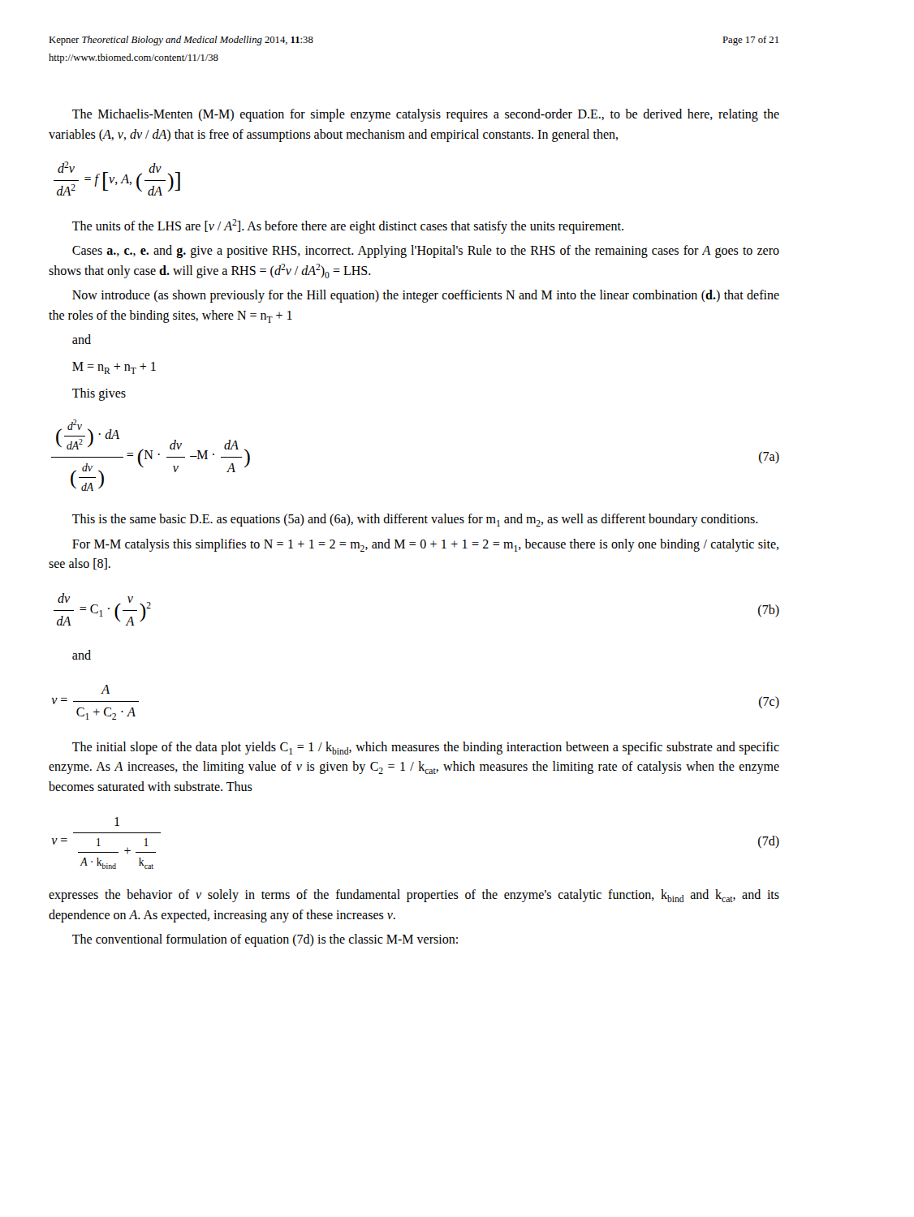Kepner Theoretical Biology and Medical Modelling 2014, 11:38
http://www.tbiomed.com/content/11/1/38
Page 17 of 21
The Michaelis-Menten (M-M) equation for simple enzyme catalysis requires a second-order D.E., to be derived here, relating the variables (A, v, dv / dA) that is free of assumptions about mechanism and empirical constants. In general then,
d2v dA2 = f [v, A, (dv dA)]
The units of the LHS are [v / A2]. As before there are eight distinct cases that satisfy the units requirement.
Cases a., c., e. and g. give a positive RHS, incorrect. Applying l'Hopital's Rule to the RHS of the remaining cases for A goes to zero shows that only case d. will give a RHS = (d2v / dA2)0 = LHS.
Now introduce (as shown previously for the Hill equation) the integer coefficients N and M into the linear combination (d.) that define the roles of the binding sites, where N = nT + 1
and
M = nR + nT + 1
This gives
(d2v dA2) · dA (dv dA) = (N · dv v –M · dA A) (7a)
This is the same basic D.E. as equations (5a) and (6a), with different values for m1 and m2, as well as different boundary conditions.
For M-M catalysis this simplifies to N = 1 + 1 = 2 = m2, and M = 0 + 1 + 1 = 2 = m1, because there is only one binding / catalytic site, see also [8].
dv dA = C1 · (vA)2 (7b)
and
v = AC1 + C2 · A (7c)
The initial slope of the data plot yields C1 = 1 / kbind, which measures the binding interaction between a specific substrate and specific enzyme. As A increases, the limiting value of v is given by C2 = 1 / kcat, which measures the limiting rate of catalysis when the enzyme becomes saturated with substrate. Thus
v = 1 1 A · kbind + 1 kcat (7d)
expresses the behavior of v solely in terms of the fundamental properties of the enzyme's catalytic function, kbind and kcat, and its dependence on A. As expected, increasing any of these increases v.
The conventional formulation of equation (7d) is the classic M-M version: